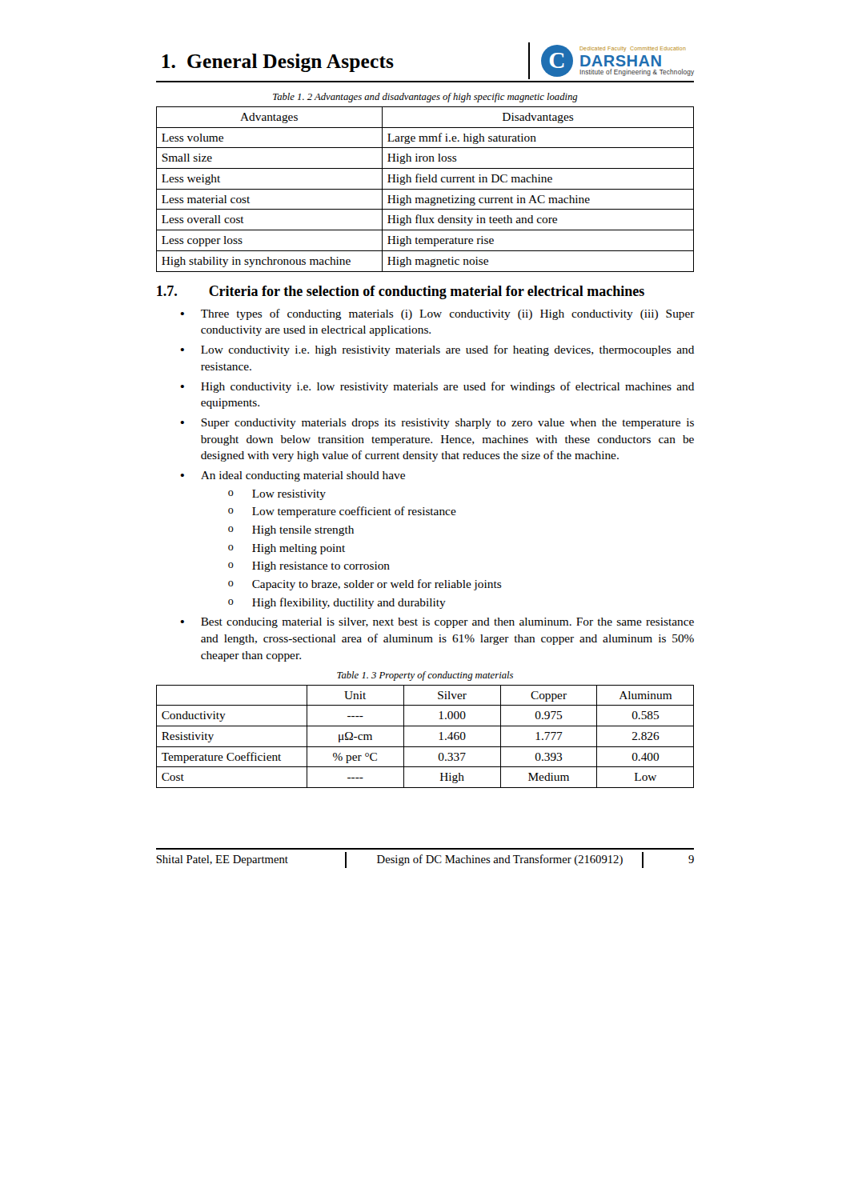1. General Design Aspects
C
Dedicated Faculty Committed Education
DARSHAN
Institute of Engineering & Technology
Table 1. 2 Advantages and disadvantages of high specific magnetic loading
| Advantages | Disadvantages |
| --- | --- |
| Less volume | Large mmf i.e. high saturation |
| Small size | High iron loss |
| Less weight | High field current in DC machine |
| Less material cost | High magnetizing current in AC machine |
| Less overall cost | High flux density in teeth and core |
| Less copper loss | High temperature rise |
| High stability in synchronous machine | High magnetic noise |
1.7. Criteria for the selection of conducting material for electrical machines
Three types of conducting materials (i) Low conductivity (ii) High conductivity (iii) Super conductivity are used in electrical applications.
Low conductivity i.e. high resistivity materials are used for heating devices, thermocouples and resistance.
High conductivity i.e. low resistivity materials are used for windings of electrical machines and equipments.
Super conductivity materials drops its resistivity sharply to zero value when the temperature is brought down below transition temperature. Hence, machines with these conductors can be designed with very high value of current density that reduces the size of the machine.
An ideal conducting material should have
Low resistivity
Low temperature coefficient of resistance
High tensile strength
High melting point
High resistance to corrosion
Capacity to braze, solder or weld for reliable joints
High flexibility, ductility and durability
Best conducing material is silver, next best is copper and then aluminum. For the same resistance and length, cross-sectional area of aluminum is 61% larger than copper and aluminum is 50% cheaper than copper.
Table 1. 3 Property of conducting materials
| | Unit | Silver | Copper | Aluminum |
| --- | --- | --- | --- | --- |
| Conductivity | ---- | 1.000 | 0.975 | 0.585 |
| Resistivity | μΩ-cm | 1.460 | 1.777 | 2.826 |
| Temperature Coefficient | % per °C | 0.337 | 0.393 | 0.400 |
| Cost | ---- | High | Medium | Low |
Shital Patel, EE Department
Design of DC Machines and Transformer (2160912)
9